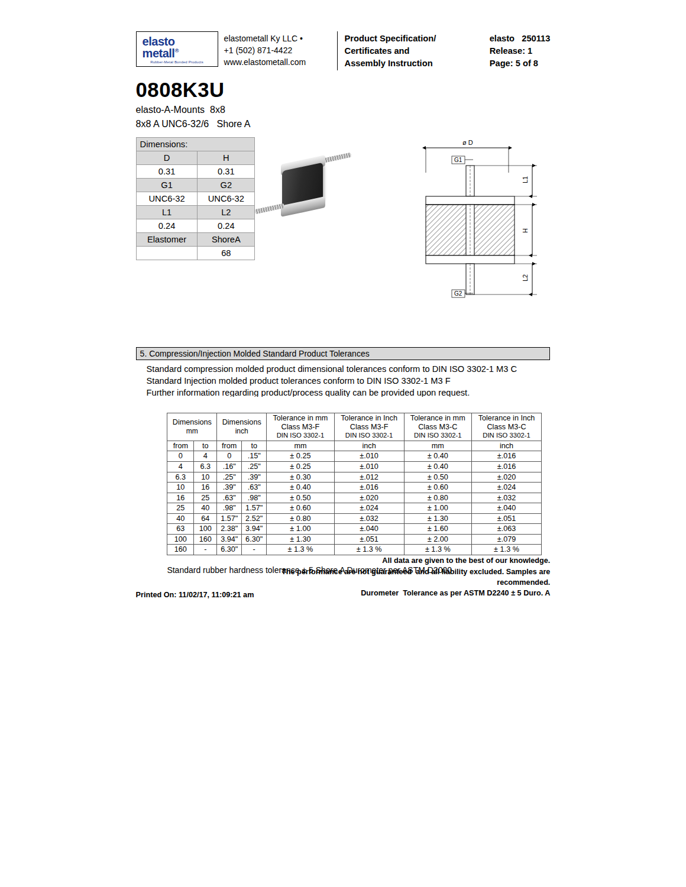elasto metall®
Rubber-Metal Bonded Products
elastometall Ky LLC •
+1 (502) 871-4422
www.elastometall.com
Product Specification/
Certificates and
Assembly Instruction
elasto 250113
Release: 1
Page: 5 of 8
0808K3U
elasto-A-Mounts 8x8
8x8 A UNC6-32/6 Shore A
| Dimensions: |
| D | H |
| 0.31 | 0.31 |
| G1 | G2 |
| UNC6-32 | UNC6-32 |
| L1 | L2 |
| 0.24 | 0.24 |
| Elastomer | ShoreA |
| | 68 |
ø D G1 G2 L1 H L2
5. Compression/Injection Molded Standard Product Tolerances
Standard compression molded product dimensional tolerances conform to DIN ISO 3302-1 M3 C
Standard Injection molded product tolerances conform to DIN ISO 3302-1 M3 F
Further information regarding product/process quality can be provided upon request.
| Dimensions mm | Dimensions inch | Tolerance in mm Class M3-F DIN ISO 3302-1 | Tolerance in Inch Class M3-F DIN ISO 3302-1 | Tolerance in mm Class M3-C DIN ISO 3302-1 | Tolerance in Inch Class M3-C DIN ISO 3302-1 |
| --- | --- | --- | --- | --- | --- |
| from | to | from | to | mm | inch | mm | inch |
| 0 | 4 | 0 | .15" | ± 0.25 | ±.010 | ± 0.40 | ±.016 |
| 4 | 6.3 | .16" | .25" | ± 0.25 | ±.010 | ± 0.40 | ±.016 |
| 6.3 | 10 | .25" | .39" | ± 0.30 | ±.012 | ± 0.50 | ±.020 |
| 10 | 16 | .39" | .63" | ± 0.40 | ±.016 | ± 0.60 | ±.024 |
| 16 | 25 | .63" | .98" | ± 0.50 | ±.020 | ± 0.80 | ±.032 |
| 25 | 40 | .98" | 1.57" | ± 0.60 | ±.024 | ± 1.00 | ±.040 |
| 40 | 64 | 1.57" | 2.52" | ± 0.80 | ±.032 | ± 1.30 | ±.051 |
| 63 | 100 | 2.38" | 3.94" | ± 1.00 | ±.040 | ± 1.60 | ±.063 |
| 100 | 160 | 3.94" | 6.30" | ± 1.30 | ±.051 | ± 2.00 | ±.079 |
| 160 | - | 6.30" | - | ± 1.3 % | ± 1.3 % | ± 1.3 % | ± 1.3 % |
Standard rubber hardness tolerance ± 5 Shore A Durometer per ASTM D2000
Printed On: 11/02/17, 11:09:21 am
All data are given to the best of our knowledge.
The performance are not guaranteed and all liability excluded. Samples are recommended.
Durometer Tolerance as per ASTM D2240 ± 5 Duro. A